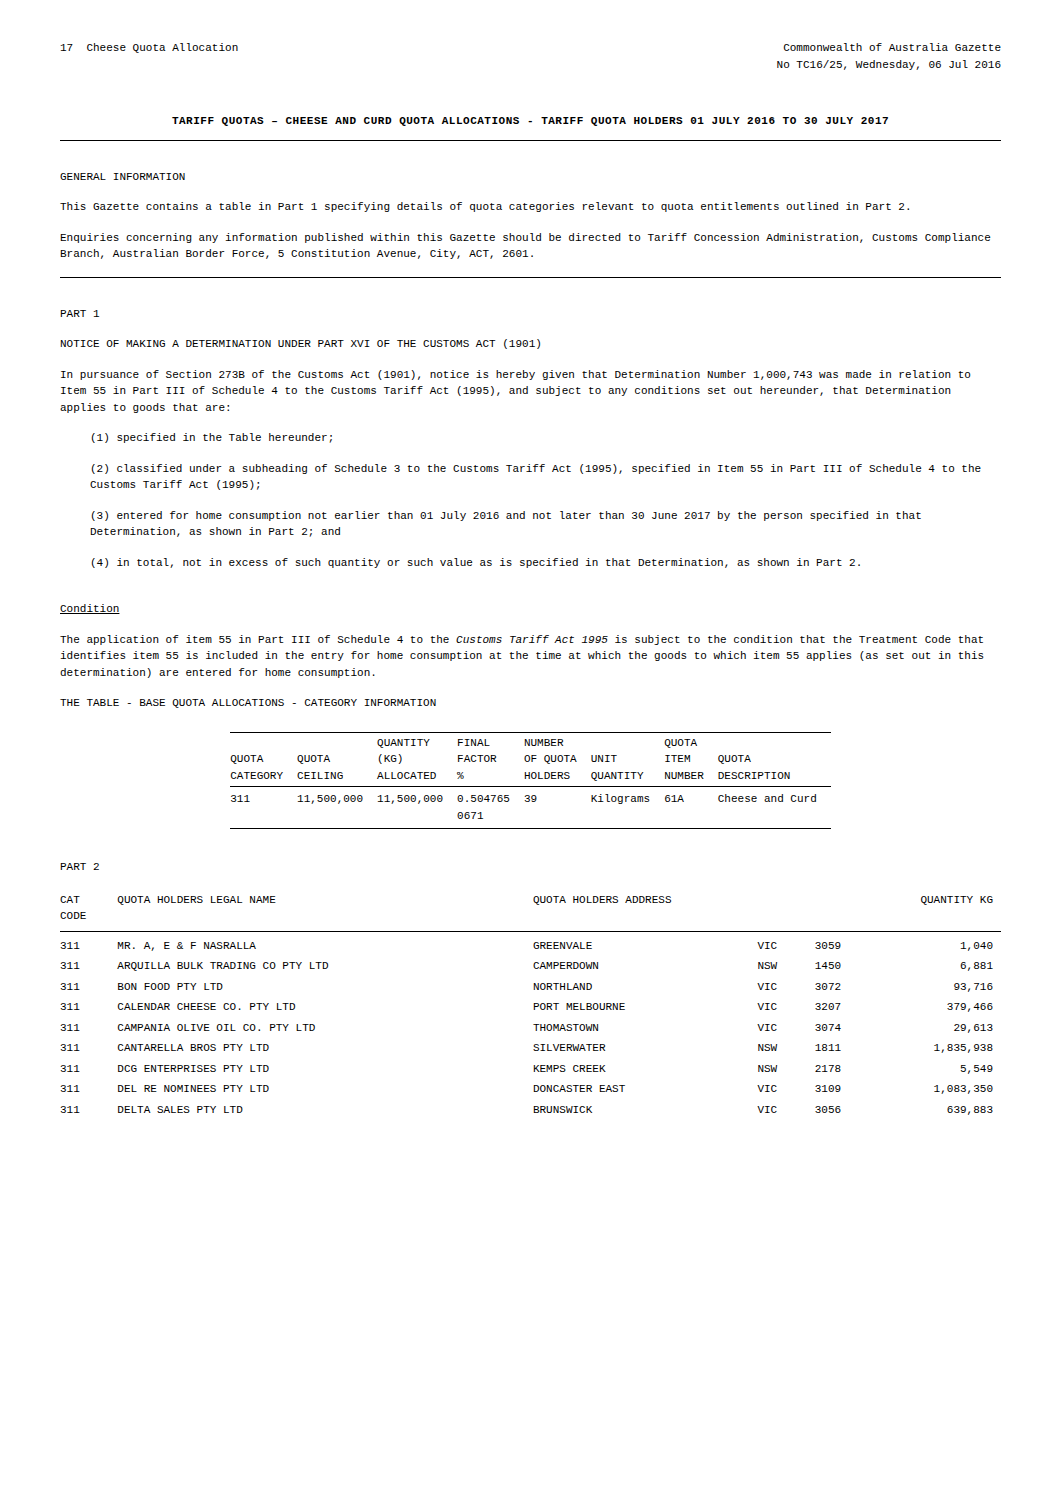17 Cheese Quota Allocation
Commonwealth of Australia Gazette
No TC16/25, Wednesday, 06 Jul 2016
TARIFF QUOTAS – CHEESE AND CURD QUOTA ALLOCATIONS - TARIFF QUOTA HOLDERS 01 JULY 2016 TO 30 JULY 2017
GENERAL INFORMATION
This Gazette contains a table in Part 1 specifying details of quota categories relevant to quota entitlements outlined in Part 2.
Enquiries concerning any information published within this Gazette should be directed to Tariff Concession Administration, Customs Compliance Branch, Australian Border Force, 5 Constitution Avenue, City, ACT, 2601.
PART 1
NOTICE OF MAKING A DETERMINATION UNDER PART XVI OF THE CUSTOMS ACT (1901)
In pursuance of Section 273B of the Customs Act (1901), notice is hereby given that Determination Number 1,000,743 was made in relation to Item 55 in Part III of Schedule 4 to the Customs Tariff Act (1995), and subject to any conditions set out hereunder, that Determination applies to goods that are:
(1) specified in the Table hereunder;
(2) classified under a subheading of Schedule 3 to the Customs Tariff Act (1995), specified in Item 55 in Part III of Schedule 4 to the Customs Tariff Act (1995);
(3) entered for home consumption not earlier than 01 July 2016 and not later than 30 June 2017 by the person specified in that Determination, as shown in Part 2; and
(4) in total, not in excess of such quantity or such value as is specified in that Determination, as shown in Part 2.
Condition
The application of item 55 in Part III of Schedule 4 to the Customs Tariff Act 1995 is subject to the condition that the Treatment Code that identifies item 55 is included in the entry for home consumption at the time at which the goods to which item 55 applies (as set out in this determination) are entered for home consumption.
THE TABLE - BASE QUOTA ALLOCATIONS - CATEGORY INFORMATION
| QUOTA CATEGORY | QUOTA CEILING | QUANTITY (KG) ALLOCATED | FINAL FACTOR % | NUMBER OF QUOTA HOLDERS | UNIT QUANTITY | QUOTA ITEM NUMBER | QUOTA DESCRIPTION |
| --- | --- | --- | --- | --- | --- | --- | --- |
| 311 | 11,500,000 | 11,500,000 | 0.504765 0671 | 39 | Kilograms | 61A | Cheese and Curd |
PART 2
| CAT CODE | QUOTA HOLDERS LEGAL NAME | QUOTA HOLDERS ADDRESS | | | QUANTITY KG |
| --- | --- | --- | --- | --- | --- |
| 311 | MR. A, E & F NASRALLA | GREENVALE | VIC | 3059 | 1,040 |
| 311 | ARQUILLA BULK TRADING CO PTY LTD | CAMPERDOWN | NSW | 1450 | 6,881 |
| 311 | BON FOOD PTY LTD | NORTHLAND | VIC | 3072 | 93,716 |
| 311 | CALENDAR CHEESE CO. PTY LTD | PORT MELBOURNE | VIC | 3207 | 379,466 |
| 311 | CAMPANIA OLIVE OIL CO. PTY LTD | THOMASTOWN | VIC | 3074 | 29,613 |
| 311 | CANTARELLA BROS PTY LTD | SILVERWATER | NSW | 1811 | 1,835,938 |
| 311 | DCG ENTERPRISES PTY LTD | KEMPS CREEK | NSW | 2178 | 5,549 |
| 311 | DEL RE NOMINEES PTY LTD | DONCASTER EAST | VIC | 3109 | 1,083,350 |
| 311 | DELTA SALES PTY LTD | BRUNSWICK | VIC | 3056 | 639,883 |